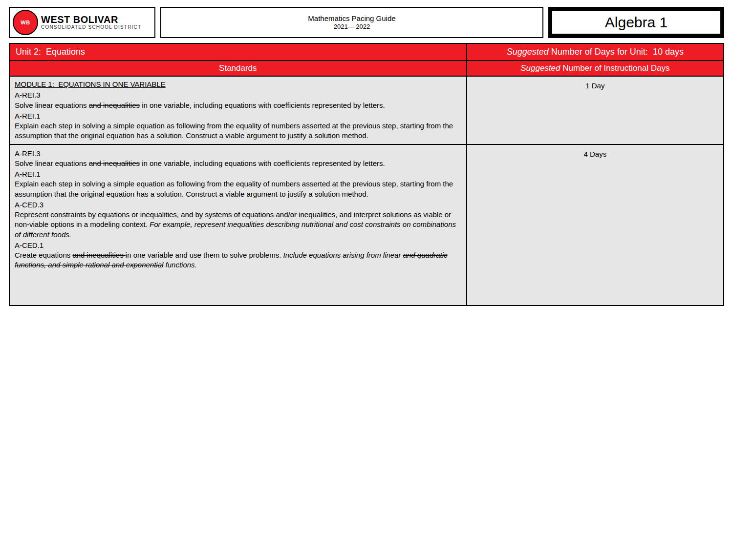WB
WEST BOLIVAR
CONSOLIDATED SCHOOL DISTRICT
Mathematics Pacing Guide
2021— 2022
Algebra 1
| Unit 2: Equations | Suggested Number of Days for Unit: 10 days |
| Standards | Suggested Number of Instructional Days |
| MODULE 1: EQUATIONS IN ONE VARIABLE A-REI.3 Solve linear equations and inequalities in one variable, including equations with coefficients represented by letters. A-REI.1 Explain each step in solving a simple equation as following from the equality of numbers asserted at the previous step, starting from the assumption that the original equation has a solution. Construct a viable argument to justify a solution method. | 1 Day |
| A-REI.3 Solve linear equations and inequalities in one variable, including equations with coefficients represented by letters. A-REI.1 Explain each step in solving a simple equation as following from the equality of numbers asserted at the previous step, starting from the assumption that the original equation has a solution. Construct a viable argument to justify a solution method. A-CED.3 Represent constraints by equations or inequalities, and by systems of equations and/or inequalities, and interpret solutions as viable or non-viable options in a modeling context. For example, represent inequalities describing nutritional and cost constraints on combinations of different foods. A-CED.1 Create equations and inequalities in one variable and use them to solve problems. Include equations arising from linear and quadratic functions, and simple rational and exponential functions. | 4 Days |